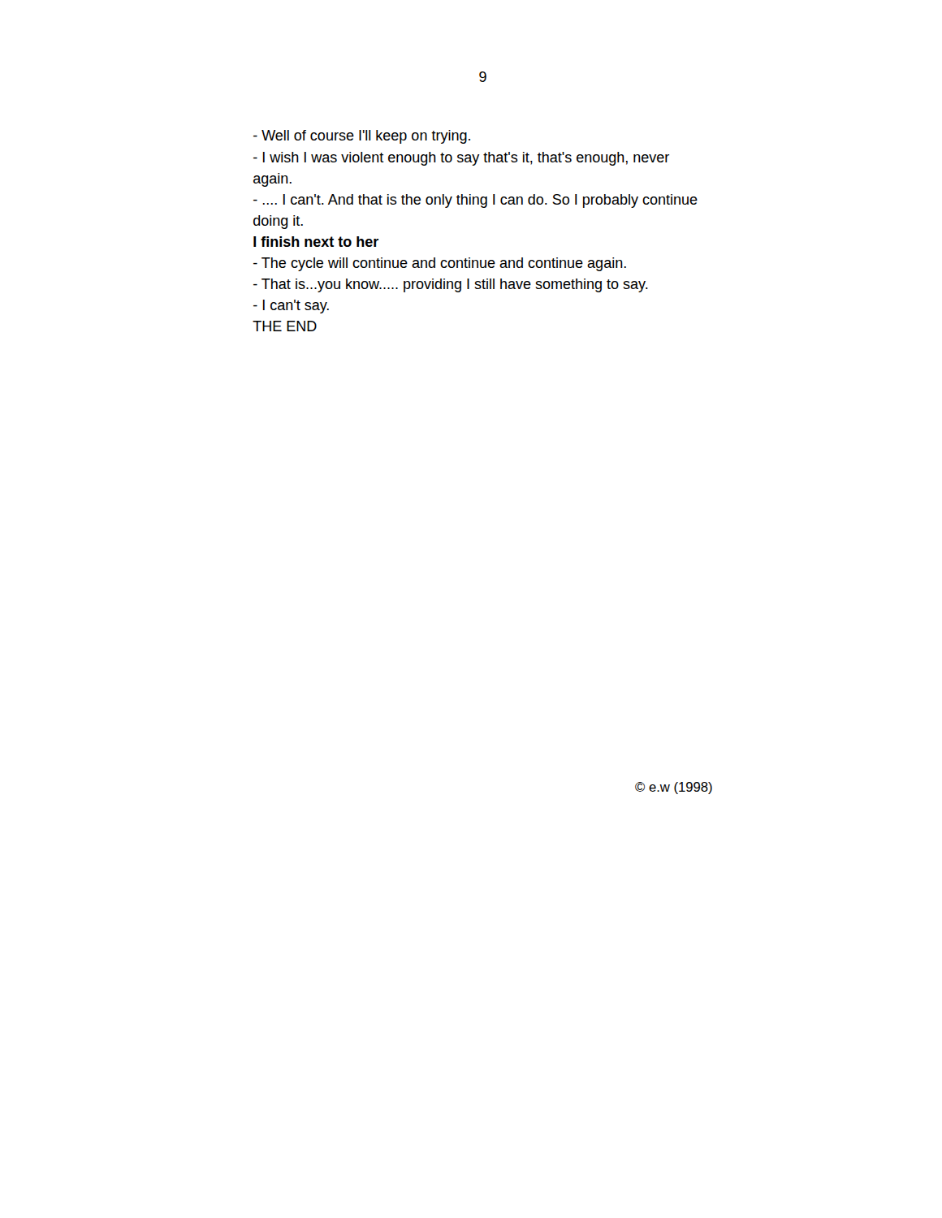9
- Well of course I'll keep on trying.
- I wish I was violent enough to say that's it, that's enough, never again.
- .... I can't. And that is the only thing I can do. So I probably continue doing it.
I finish next to her
- The cycle will continue and continue and continue again.
- That is...you know..... providing I still have something to say.
- I can't say.
THE END
© e.w (1998)